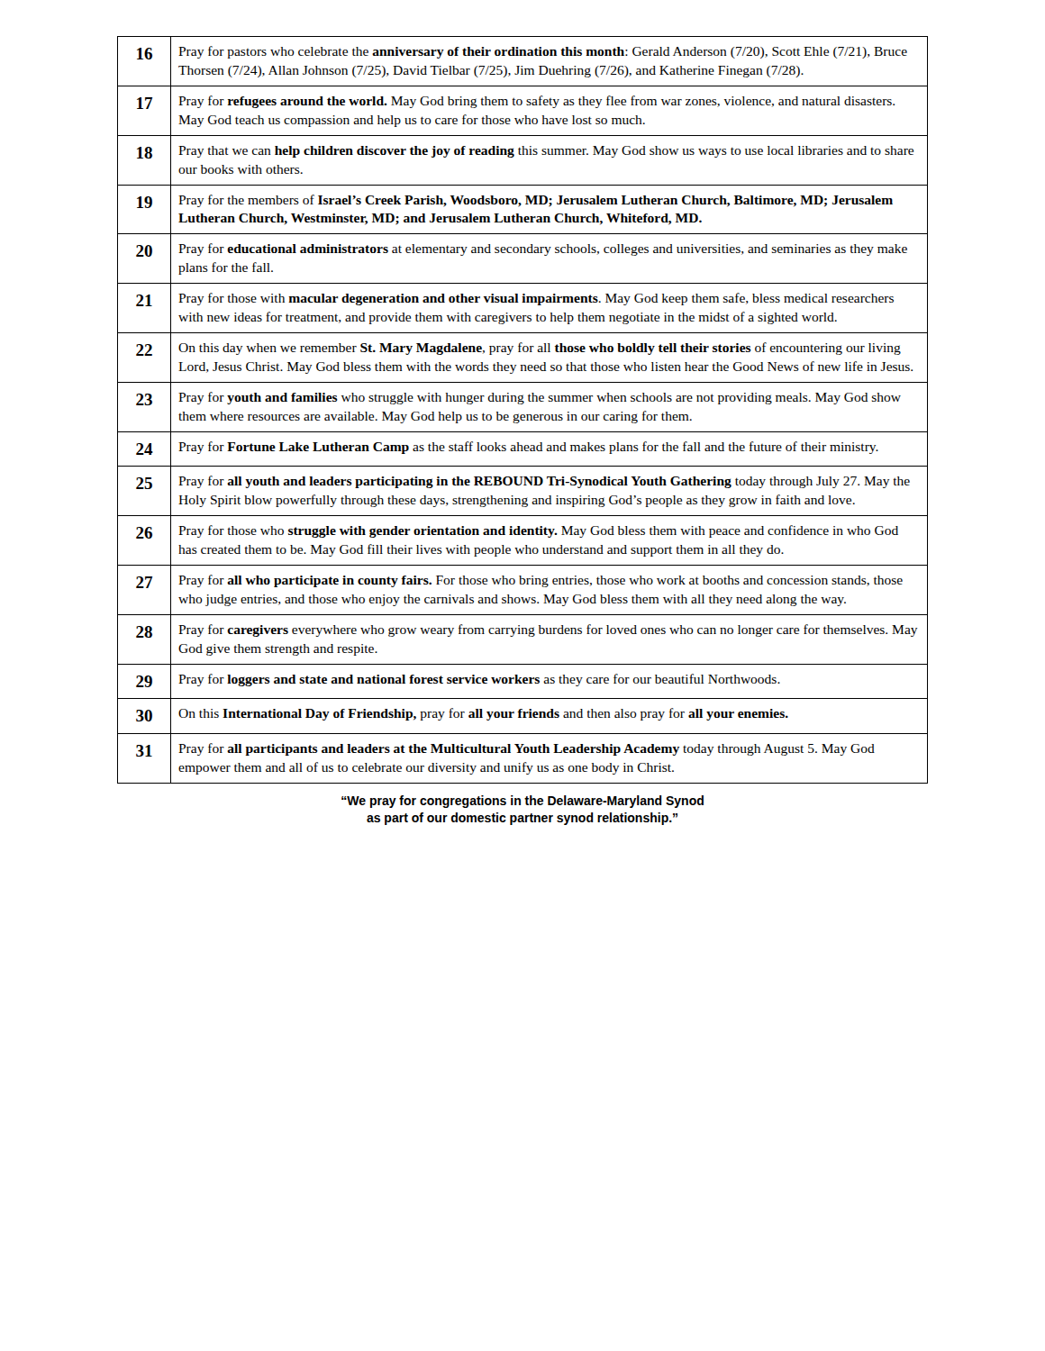| 16 | Pray for pastors who celebrate the anniversary of their ordination this month : Gerald Anderson (7/20), Scott Ehle (7/21), Bruce Thorsen (7/24), Allan Johnson (7/25), David Tielbar (7/25), Jim Duehring (7/26), and Katherine Finegan (7/28). |
| 17 | Pray for refugees around the world. May God bring them to safety as they flee from war zones, violence, and natural disasters. May God teach us compassion and help us to care for those who have lost so much. |
| 18 | Pray that we can help children discover the joy of reading this summer. May God show us ways to use local libraries and to share our books with others. |
| 19 | Pray for the members of Israel’s Creek Parish, Woodsboro, MD; Jerusalem Lutheran Church, Baltimore, MD; Jerusalem Lutheran Church, Westminster, MD; and Jerusalem Lutheran Church, Whiteford, MD. |
| 20 | Pray for educational administrators at elementary and secondary schools, colleges and universities, and seminaries as they make plans for the fall. |
| 21 | Pray for those with macular degeneration and other visual impairments . May God keep them safe, bless medical researchers with new ideas for treatment, and provide them with caregivers to help them negotiate in the midst of a sighted world. |
| 22 | On this day when we remember St. Mary Magdalene , pray for all those who boldly tell their stories of encountering our living Lord, Jesus Christ. May God bless them with the words they need so that those who listen hear the Good News of new life in Jesus. |
| 23 | Pray for youth and families who struggle with hunger during the summer when schools are not providing meals. May God show them where resources are available. May God help us to be generous in our caring for them. |
| 24 | Pray for Fortune Lake Lutheran Camp as the staff looks ahead and makes plans for the fall and the future of their ministry. |
| 25 | Pray for all youth and leaders participating in the REBOUND Tri-Synodical Youth Gathering today through July 27. May the Holy Spirit blow powerfully through these days, strengthening and inspiring God’s people as they grow in faith and love. |
| 26 | Pray for those who struggle with gender orientation and identity. May God bless them with peace and confidence in who God has created them to be. May God fill their lives with people who understand and support them in all they do. |
| 27 | Pray for all who participate in county fairs. For those who bring entries, those who work at booths and concession stands, those who judge entries, and those who enjoy the carnivals and shows. May God bless them with all they need along the way. |
| 28 | Pray for caregivers everywhere who grow weary from carrying burdens for loved ones who can no longer care for themselves. May God give them strength and respite. |
| 29 | Pray for loggers and state and national forest service workers as they care for our beautiful Northwoods. |
| 30 | On this International Day of Friendship, pray for all your friends and then also pray for all your enemies. |
| 31 | Pray for all participants and leaders at the Multicultural Youth Leadership Academy today through August 5. May God empower them and all of us to celebrate our diversity and unify us as one body in Christ. |
“We pray for congregations in the Delaware-Maryland Synod
as part of our domestic partner synod relationship.”